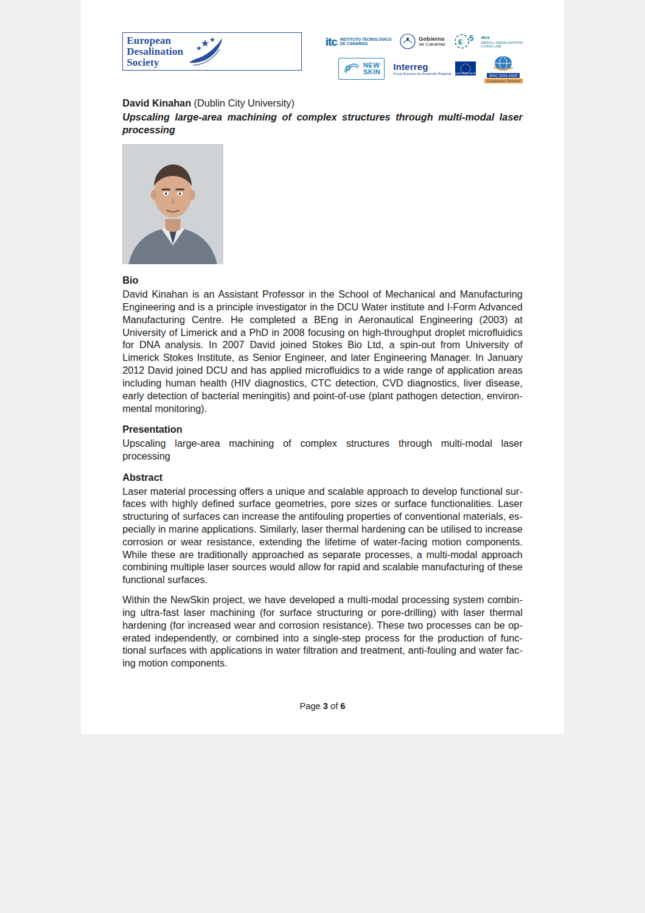European
Desalination
Society
itc INSTITUTO TECNOLÓGICO DE CANARIAS
Gobierno de Canarias
5 E des DESAL+ DESALINATION
LIVING LAB
NEW
SKIN
InterregFondo Europeo de Desarrollo Regional EUROPEAN UNION
MAC 2014-2020 Cooperación Territorial
David Kinahan (Dublin City University)
Upscaling large-area machining of complex structures through multi-modal laser processing
Bio
David Kinahan is an Assistant Professor in the School of Mechanical and Manufacturing Engineering and is a principle investigator in the DCU Water institute and I-Form Advanced Manufacturing Centre. He completed a BEng in Aeronautical Engineering (2003) at University of Limerick and a PhD in 2008 focusing on high-throughput droplet microfluidics for DNA analysis. In 2007 David joined Stokes Bio Ltd, a spin-out from University of Limerick Stokes Institute, as Senior Engineer, and later Engineering Manager. In January 2012 David joined DCU and has applied microfluidics to a wide range of application areas including human health (HIV diagnostics, CTC detection, CVD diagnostics, liver disease, early detection of bacterial meningitis) and point-of-use (plant pathogen detection, environmental monitoring).
Presentation
Upscaling large-area machining of complex structures through multi-modal laser processing
Abstract
Laser material processing offers a unique and scalable approach to develop functional surfaces with highly defined surface geometries, pore sizes or surface functionalities. Laser structuring of surfaces can increase the antifouling properties of conventional materials, especially in marine applications. Similarly, laser thermal hardening can be utilised to increase corrosion or wear resistance, extending the lifetime of water-facing motion components. While these are traditionally approached as separate processes, a multi-modal approach combining multiple laser sources would allow for rapid and scalable manufacturing of these functional surfaces.
Within the NewSkin project, we have developed a multi-modal processing system combining ultra-fast laser machining (for surface structuring or pore-drilling) with laser thermal hardening (for increased wear and corrosion resistance). These two processes can be operated independently, or combined into a single-step process for the production of functional surfaces with applications in water filtration and treatment, anti-fouling and water facing motion components.
Page 3 of 6